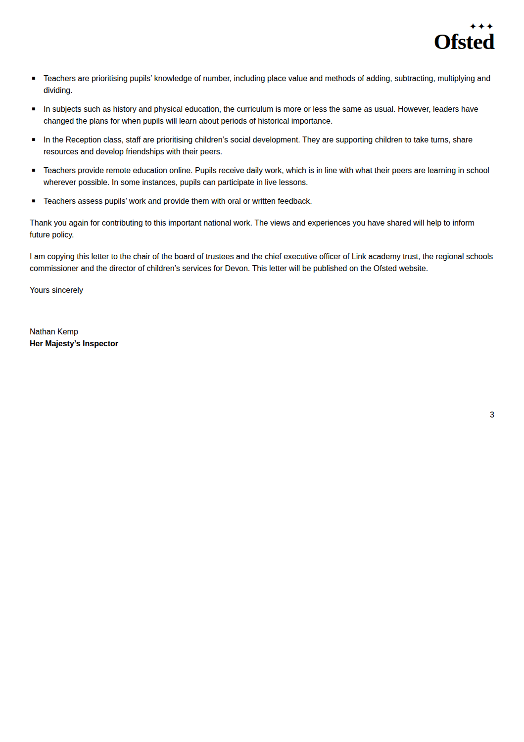✦✦✦
Ofsted
Teachers are prioritising pupils’ knowledge of number, including place value and methods of adding, subtracting, multiplying and dividing.
In subjects such as history and physical education, the curriculum is more or less the same as usual. However, leaders have changed the plans for when pupils will learn about periods of historical importance.
In the Reception class, staff are prioritising children’s social development. They are supporting children to take turns, share resources and develop friendships with their peers.
Teachers provide remote education online. Pupils receive daily work, which is in line with what their peers are learning in school wherever possible. In some instances, pupils can participate in live lessons.
Teachers assess pupils’ work and provide them with oral or written feedback.
Thank you again for contributing to this important national work. The views and experiences you have shared will help to inform future policy.
I am copying this letter to the chair of the board of trustees and the chief executive officer of Link academy trust, the regional schools commissioner and the director of children’s services for Devon. This letter will be published on the Ofsted website.
Yours sincerely
Nathan Kemp
Her Majesty’s Inspector
3